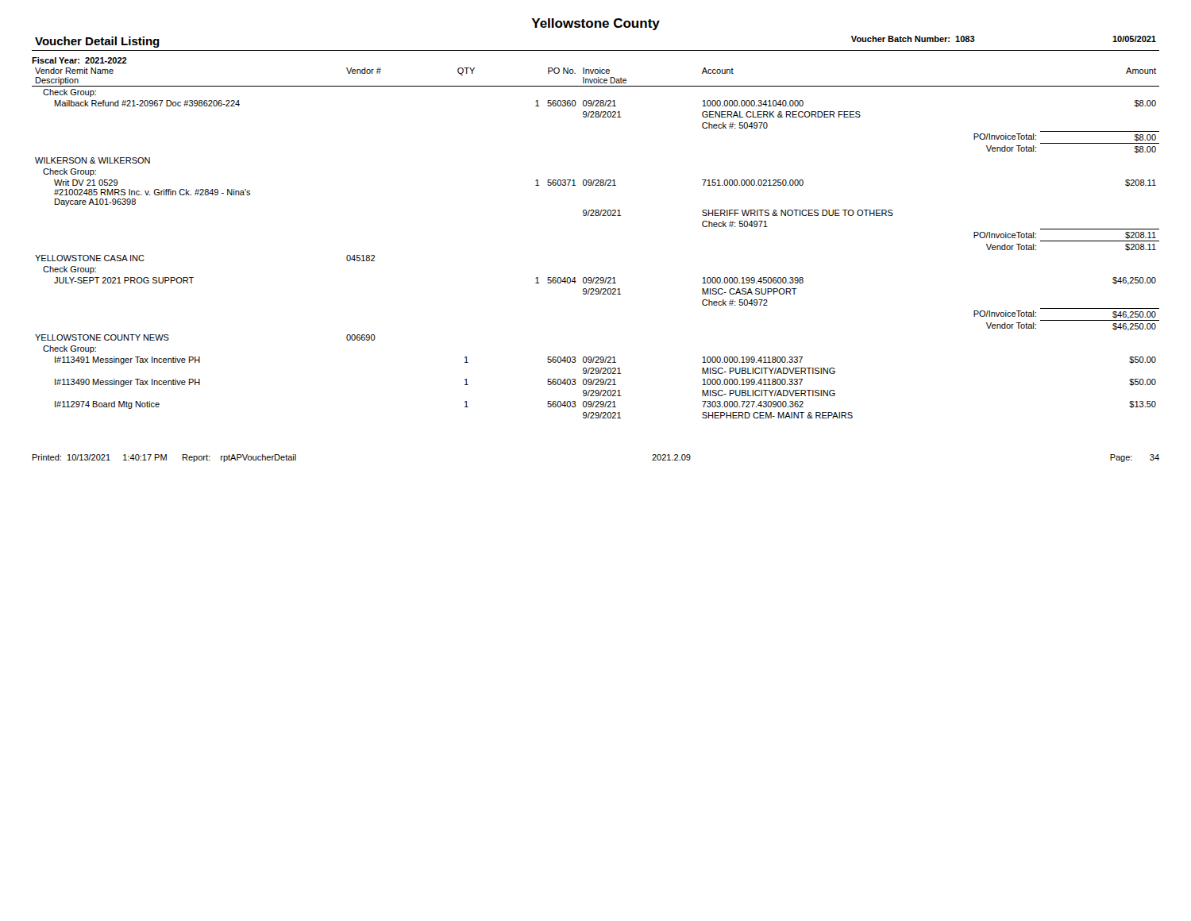Yellowstone County
| Voucher Detail Listing | Voucher Batch Number: 1083 | 10/05/2021 |
Fiscal Year: 2021-2022
| Vendor Remit Name Description | Vendor # | QTY | PO No. | Invoice Invoice Date | Account | Amount |
| Check Group: | | | | | | |
| Mailback Refund #21-20967 Doc #3986206-224 | | | 1 560360 | 09/28/21 | 1000.000.000.341040.000 | $8.00 |
| | | | | 9/28/2021 | GENERAL CLERK & RECORDER FEES | |
| | | | | | Check #: 504970 | |
| | | | | | PO/InvoiceTotal: | $8.00 |
| | | | | | Vendor Total: | $8.00 |
| WILKERSON & WILKERSON | | | | | | |
| Check Group: | | | | | | |
| Writ DV 21 0529 #21002485 RMRS Inc. v. Griffin Ck. #2849 - Nina's Daycare A101-96398 | | | 1 560371 | 09/28/21 | 7151.000.000.021250.000 | $208.11 |
| | | | | 9/28/2021 | SHERIFF WRITS & NOTICES DUE TO OTHERS | |
| | | | | | Check #: 504971 | |
| | | | | | PO/InvoiceTotal: | $208.11 |
| | | | | | Vendor Total: | $208.11 |
| YELLOWSTONE CASA INC | 045182 | | | | | |
| Check Group: | | | | | | |
| JULY-SEPT 2021 PROG SUPPORT | | | 1 560404 | 09/29/21 | 1000.000.199.450600.398 | $46,250.00 |
| | | | | 9/29/2021 | MISC- CASA SUPPORT | |
| | | | | | Check #: 504972 | |
| | | | | | PO/InvoiceTotal: | $46,250.00 |
| | | | | | Vendor Total: | $46,250.00 |
| YELLOWSTONE COUNTY NEWS | 006690 | | | | | |
| Check Group: | | | | | | |
| I#113491 Messinger Tax Incentive PH | | 1 | 560403 | 09/29/21 | 1000.000.199.411800.337 | $50.00 |
| | | | | 9/29/2021 | MISC- PUBLICITY/ADVERTISING | |
| I#113490 Messinger Tax Incentive PH | | 1 | 560403 | 09/29/21 | 1000.000.199.411800.337 | $50.00 |
| | | | | 9/29/2021 | MISC- PUBLICITY/ADVERTISING | |
| I#112974 Board Mtg Notice | | 1 | 560403 | 09/29/21 | 7303.000.727.430900.362 | $13.50 |
| | | | | 9/29/2021 | SHEPHERD CEM- MAINT & REPAIRS | |
| Printed: 10/13/2021 1:40:17 PM Report: rptAPVoucherDetail | 2021.2.09 | Page: 34 |